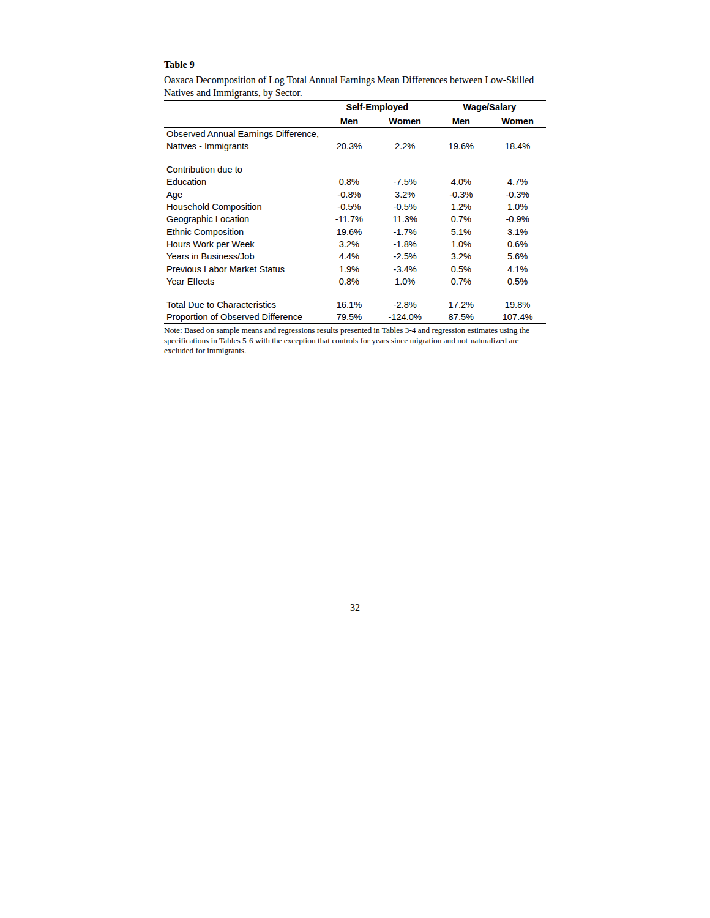Table 9
Oaxaca Decomposition of Log Total Annual Earnings Mean Differences between Low-Skilled Natives and Immigrants, by Sector.
| | Self-Employed | Wage/Salary |
| --- | --- | --- |
| | Men | Women | Men | Women |
| Observed Annual Earnings Difference, | | | | |
| Natives - Immigrants | 20.3% | 2.2% | 19.6% | 18.4% |
| Contribution due to | | | | |
| Education | 0.8% | -7.5% | 4.0% | 4.7% |
| Age | -0.8% | 3.2% | -0.3% | -0.3% |
| Household Composition | -0.5% | -0.5% | 1.2% | 1.0% |
| Geographic Location | -11.7% | 11.3% | 0.7% | -0.9% |
| Ethnic Composition | 19.6% | -1.7% | 5.1% | 3.1% |
| Hours Work per Week | 3.2% | -1.8% | 1.0% | 0.6% |
| Years in Business/Job | 4.4% | -2.5% | 3.2% | 5.6% |
| Previous Labor Market Status | 1.9% | -3.4% | 0.5% | 4.1% |
| Year Effects | 0.8% | 1.0% | 0.7% | 0.5% |
| Total Due to Characteristics | 16.1% | -2.8% | 17.2% | 19.8% |
| Proportion of Observed Difference | 79.5% | -124.0% | 87.5% | 107.4% |
Note: Based on sample means and regressions results presented in Tables 3-4 and regression estimates using the specifications in Tables 5-6 with the exception that controls for years since migration and not-naturalized are excluded for immigrants.
32